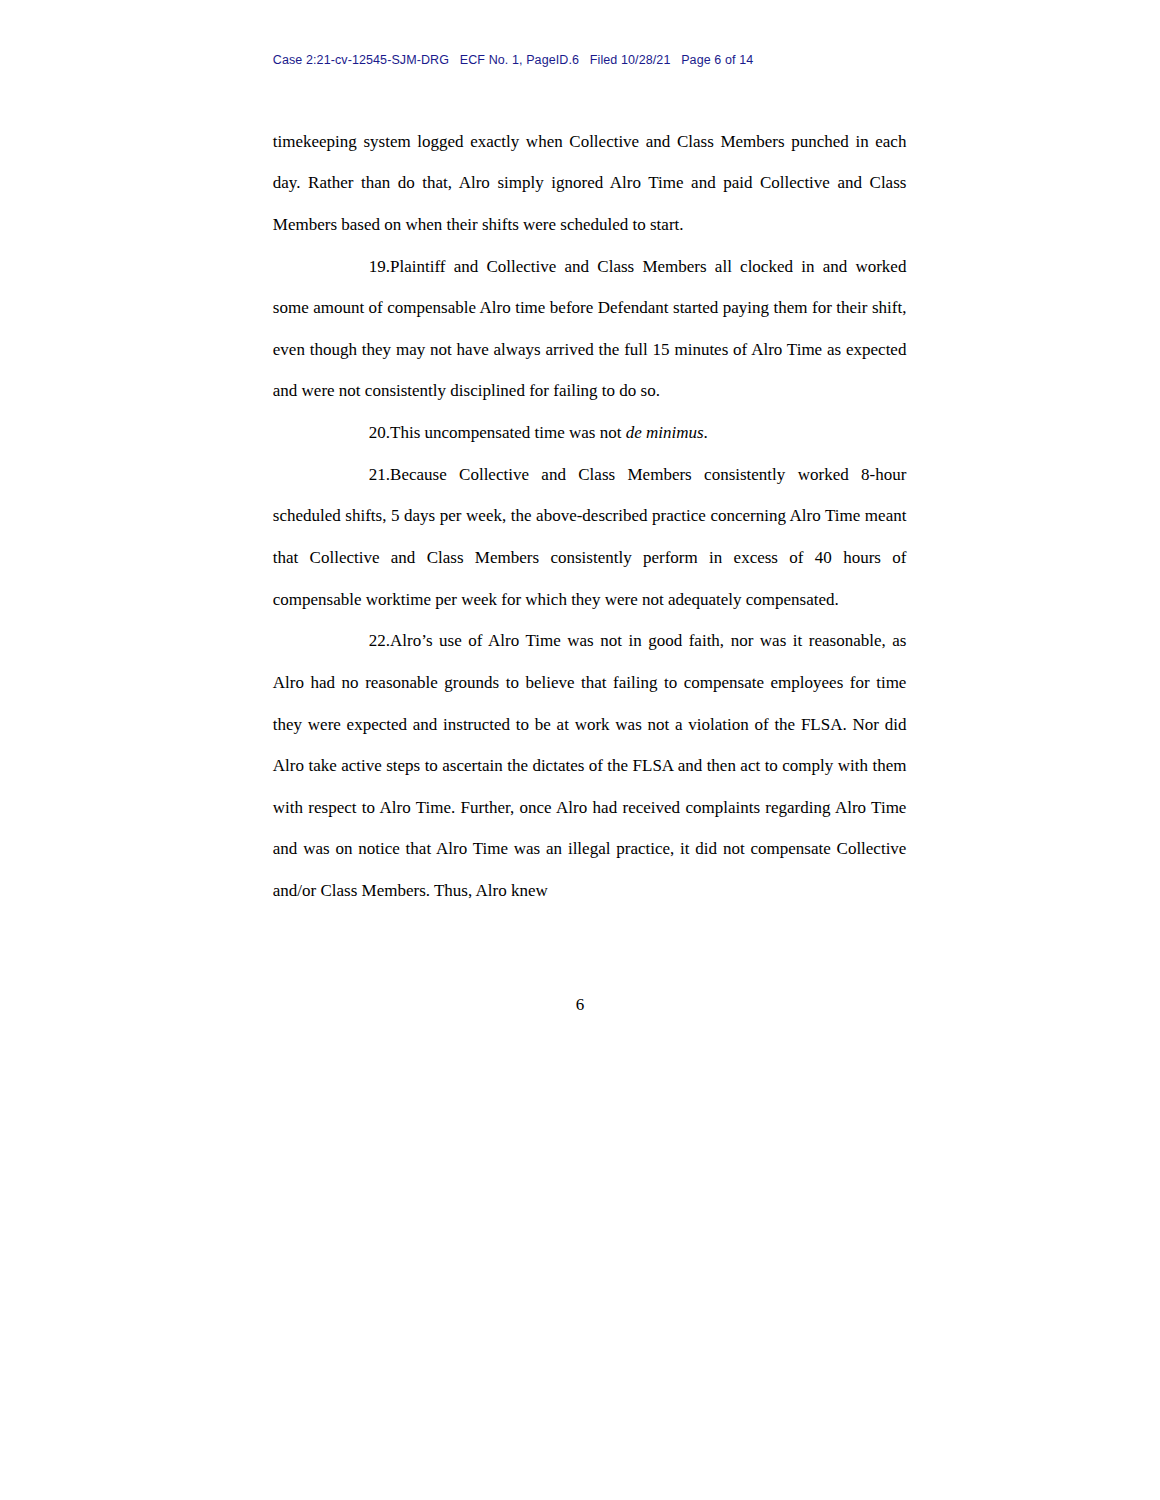Case 2:21-cv-12545-SJM-DRG ECF No. 1, PageID.6 Filed 10/28/21 Page 6 of 14
timekeeping system logged exactly when Collective and Class Members punched in each day. Rather than do that, Alro simply ignored Alro Time and paid Collective and Class Members based on when their shifts were scheduled to start.
19. Plaintiff and Collective and Class Members all clocked in and worked some amount of compensable Alro time before Defendant started paying them for their shift, even though they may not have always arrived the full 15 minutes of Alro Time as expected and were not consistently disciplined for failing to do so.
20. This uncompensated time was not de minimus.
21. Because Collective and Class Members consistently worked 8-hour scheduled shifts, 5 days per week, the above-described practice concerning Alro Time meant that Collective and Class Members consistently perform in excess of 40 hours of compensable worktime per week for which they were not adequately compensated.
22. Alro’s use of Alro Time was not in good faith, nor was it reasonable, as Alro had no reasonable grounds to believe that failing to compensate employees for time they were expected and instructed to be at work was not a violation of the FLSA. Nor did Alro take active steps to ascertain the dictates of the FLSA and then act to comply with them with respect to Alro Time. Further, once Alro had received complaints regarding Alro Time and was on notice that Alro Time was an illegal practice, it did not compensate Collective and/or Class Members. Thus, Alro knew
6